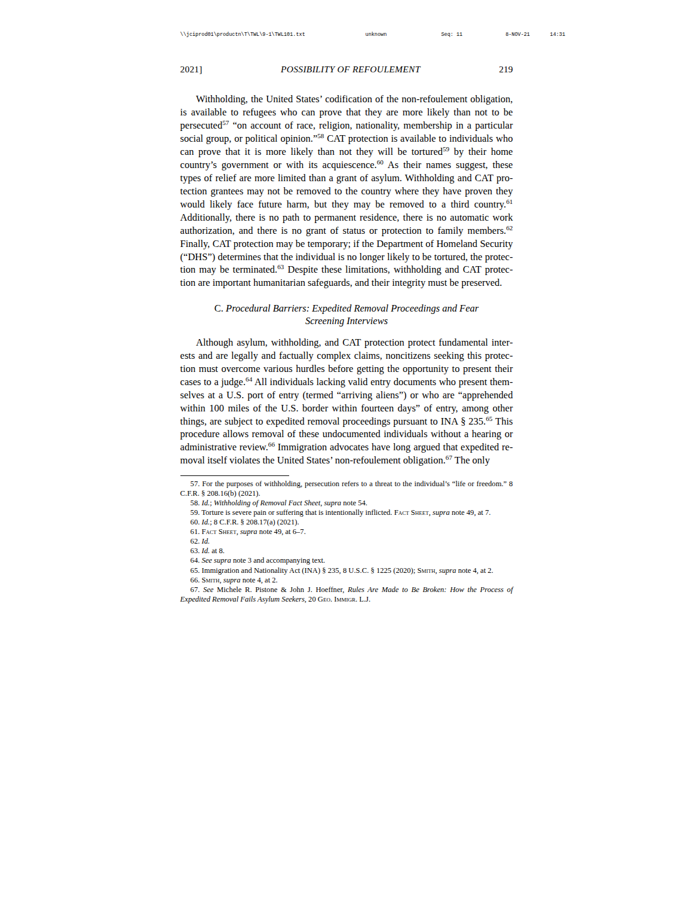\\jciprod01\productn\T\TWL\9-1\TWL101.txt unknown Seq: 11 8-NOV-21 14:31
2021] POSSIBILITY OF REFOULEMENT 219
Withholding, the United States’ codification of the non-refoulement obligation, is available to refugees who can prove that they are more likely than not to be persecuted57 “on account of race, religion, nationality, membership in a particular social group, or political opinion.”58 CAT protection is available to individuals who can prove that it is more likely than not they will be tortured59 by their home country’s government or with its acquiescence.60 As their names suggest, these types of relief are more limited than a grant of asylum. Withholding and CAT protection grantees may not be removed to the country where they have proven they would likely face future harm, but they may be removed to a third country.61 Additionally, there is no path to permanent residence, there is no automatic work authorization, and there is no grant of status or protection to family members.62 Finally, CAT protection may be temporary; if the Department of Homeland Security (“DHS”) determines that the individual is no longer likely to be tortured, the protection may be terminated.63 Despite these limitations, withholding and CAT protection are important humanitarian safeguards, and their integrity must be preserved.
C. Procedural Barriers: Expedited Removal Proceedings and Fear
Screening Interviews
Although asylum, withholding, and CAT protection protect fundamental interests and are legally and factually complex claims, noncitizens seeking this protection must overcome various hurdles before getting the opportunity to present their cases to a judge.64 All individuals lacking valid entry documents who present themselves at a U.S. port of entry (termed “arriving aliens”) or who are “apprehended within 100 miles of the U.S. border within fourteen days” of entry, among other things, are subject to expedited removal proceedings pursuant to INA § 235.65 This procedure allows removal of these undocumented individuals without a hearing or administrative review.66 Immigration advocates have long argued that expedited removal itself violates the United States’ non-refoulement obligation.67 The only
57. For the purposes of withholding, persecution refers to a threat to the individual’s “life or freedom.” 8 C.F.R. § 208.16(b) (2021).
58. Id.; Withholding of Removal Fact Sheet, supra note 54.
59. Torture is severe pain or suffering that is intentionally inflicted. Fact Sheet, supra note 49, at 7.
60. Id.; 8 C.F.R. § 208.17(a) (2021).
61. Fact Sheet, supra note 49, at 6–7.
62. Id.
63. Id. at 8.
64. See supra note 3 and accompanying text.
65. Immigration and Nationality Act (INA) § 235, 8 U.S.C. § 1225 (2020); Smith, supra note 4, at 2.
66. Smith, supra note 4, at 2.
67. See Michele R. Pistone & John J. Hoeffner, Rules Are Made to Be Broken: How the Process of Expedited Removal Fails Asylum Seekers, 20 Geo. Immigr. L.J.